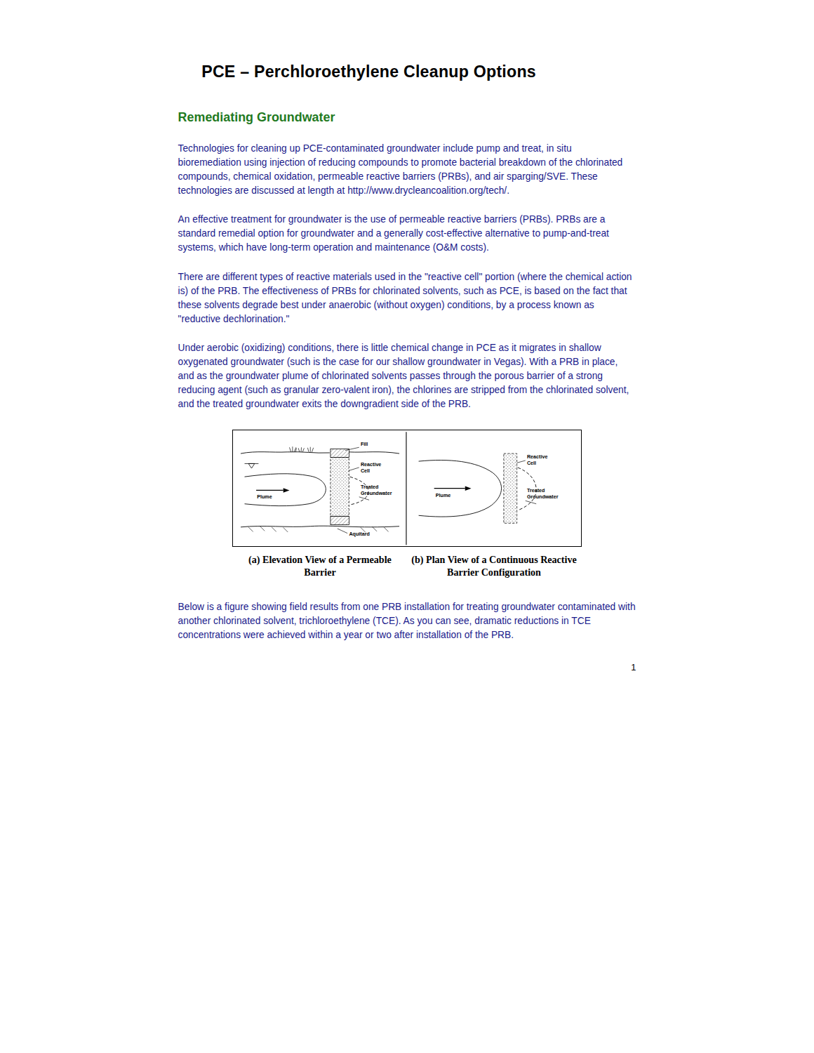PCE – Perchloroethylene Cleanup Options
Remediating Groundwater
Technologies for cleaning up PCE-contaminated groundwater include pump and treat, in situ bioremediation using injection of reducing compounds to promote bacterial breakdown of the chlorinated compounds, chemical oxidation, permeable reactive barriers (PRBs), and air sparging/SVE. These technologies are discussed at length at http://www.drycleancoalition.org/tech/.
An effective treatment for groundwater is the use of permeable reactive barriers (PRBs). PRBs are a standard remedial option for groundwater and a generally cost-effective alternative to pump-and-treat systems, which have long-term operation and maintenance (O&M costs).
There are different types of reactive materials used in the "reactive cell" portion (where the chemical action is) of the PRB. The effectiveness of PRBs for chlorinated solvents, such as PCE, is based on the fact that these solvents degrade best under anaerobic (without oxygen) conditions, by a process known as "reductive dechlorination."
Under aerobic (oxidizing) conditions, there is little chemical change in PCE as it migrates in shallow oxygenated groundwater (such is the case for our shallow groundwater in Vegas). With a PRB in place, and as the groundwater plume of chlorinated solvents passes through the porous barrier of a strong reducing agent (such as granular zero-valent iron), the chlorines are stripped from the chlorinated solvent, and the treated groundwater exits the downgradient side of the PRB.
Plume Fill Reactive Cell Treated Groundwater Aquitard Plume Reactive Cell Treated Groundwater
(a) Elevation View of a Permeable Barrier (b) Plan View of a Continuous Reactive Barrier Configuration
Below is a figure showing field results from one PRB installation for treating groundwater contaminated with another chlorinated solvent, trichloroethylene (TCE). As you can see, dramatic reductions in TCE concentrations were achieved within a year or two after installation of the PRB.
1